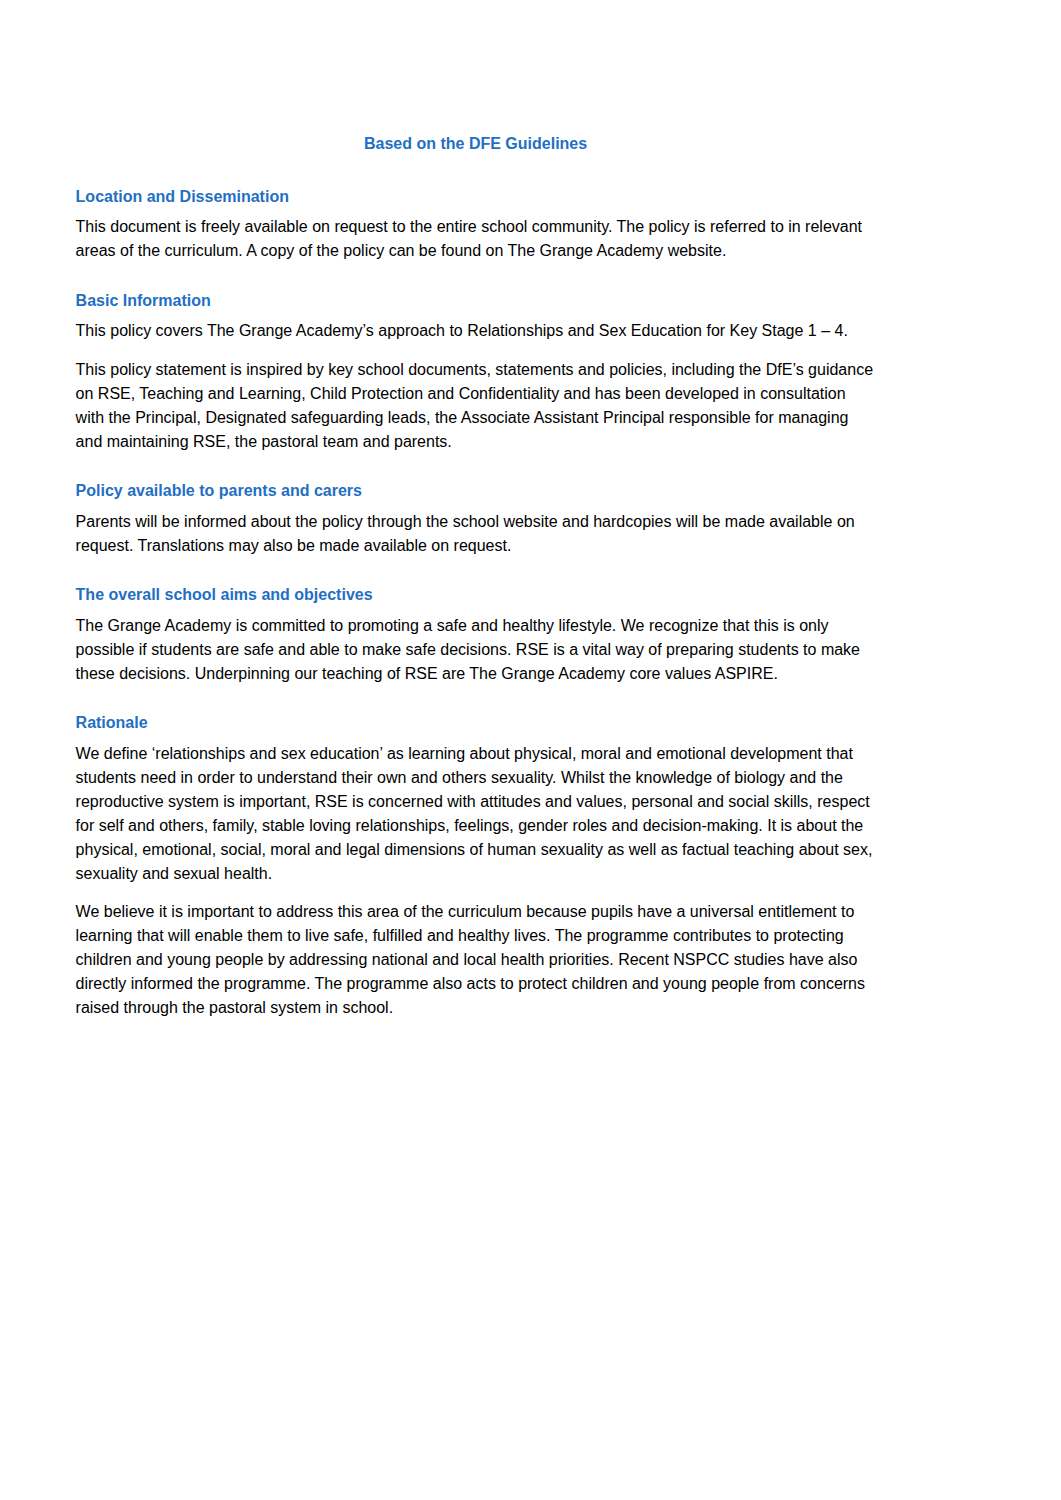Based on the DFE Guidelines
Location and Dissemination
This document is freely available on request to the entire school community. The policy is referred to in relevant areas of the curriculum. A copy of the policy can be found on The Grange Academy website.
Basic Information
This policy covers The Grange Academy’s approach to Relationships and Sex Education for Key Stage 1 – 4.
This policy statement is inspired by key school documents, statements and policies, including the DfE’s guidance on RSE, Teaching and Learning, Child Protection and Confidentiality and has been developed in consultation with the Principal, Designated safeguarding leads, the Associate Assistant Principal responsible for managing and maintaining RSE, the pastoral team and parents.
Policy available to parents and carers
Parents will be informed about the policy through the school website and hardcopies will be made available on request. Translations may also be made available on request.
The overall school aims and objectives
The Grange Academy is committed to promoting a safe and healthy lifestyle. We recognize that this is only possible if students are safe and able to make safe decisions. RSE is a vital way of preparing students to make these decisions. Underpinning our teaching of RSE are The Grange Academy core values ASPIRE.
Rationale
We define ‘relationships and sex education’ as learning about physical, moral and emotional development that students need in order to understand their own and others sexuality. Whilst the knowledge of biology and the reproductive system is important, RSE is concerned with attitudes and values, personal and social skills, respect for self and others, family, stable loving relationships, feelings, gender roles and decision-making. It is about the physical, emotional, social, moral and legal dimensions of human sexuality as well as factual teaching about sex, sexuality and sexual health.
We believe it is important to address this area of the curriculum because pupils have a universal entitlement to learning that will enable them to live safe, fulfilled and healthy lives. The programme contributes to protecting children and young people by addressing national and local health priorities. Recent NSPCC studies have also directly informed the programme. The programme also acts to protect children and young people from concerns raised through the pastoral system in school.